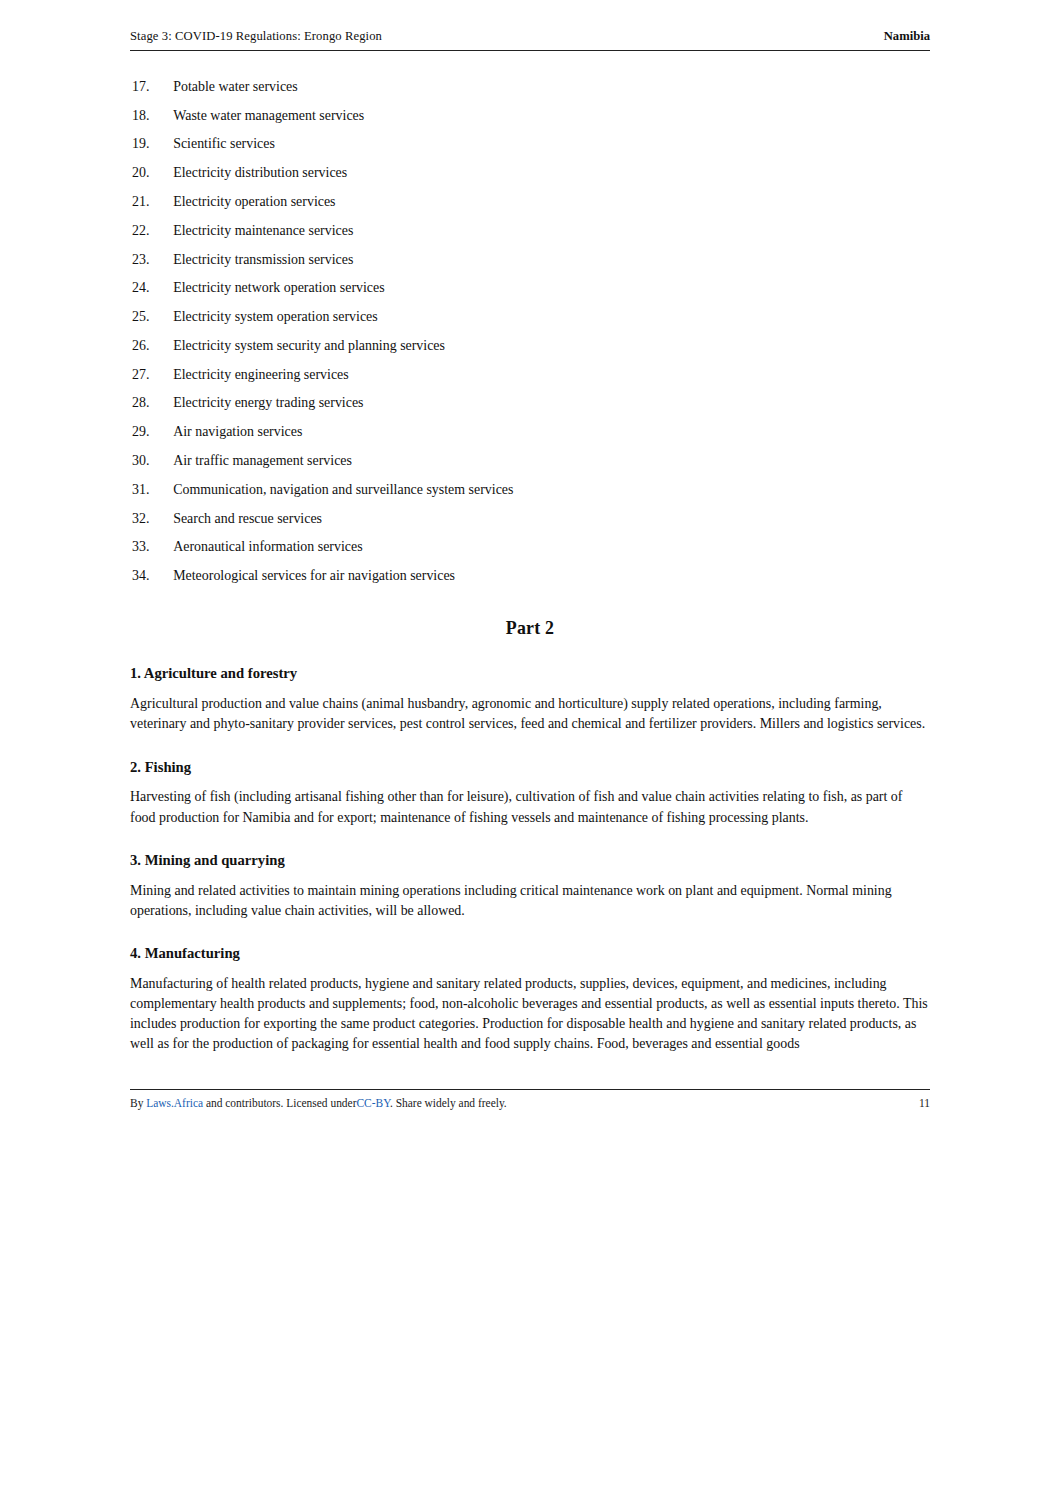Stage 3: COVID-19 Regulations: Erongo Region
Namibia
Potable water services
Waste water management services
Scientific services
Electricity distribution services
Electricity operation services
Electricity maintenance services
Electricity transmission services
Electricity network operation services
Electricity system operation services
Electricity system security and planning services
Electricity engineering services
Electricity energy trading services
Air navigation services
Air traffic management services
Communication, navigation and surveillance system services
Search and rescue services
Aeronautical information services
Meteorological services for air navigation services
Part 2
1. Agriculture and forestry
Agricultural production and value chains (animal husbandry, agronomic and horticulture) supply related operations, including farming, veterinary and phyto-sanitary provider services, pest control services, feed and chemical and fertilizer providers. Millers and logistics services.
2. Fishing
Harvesting of fish (including artisanal fishing other than for leisure), cultivation of fish and value chain activities relating to fish, as part of food production for Namibia and for export; maintenance of fishing vessels and maintenance of fishing processing plants.
3. Mining and quarrying
Mining and related activities to maintain mining operations including critical maintenance work on plant and equipment. Normal mining operations, including value chain activities, will be allowed.
4. Manufacturing
Manufacturing of health related products, hygiene and sanitary related products, supplies, devices, equipment, and medicines, including complementary health products and supplements; food, non-alcoholic beverages and essential products, as well as essential inputs thereto. This includes production for exporting the same product categories. Production for disposable health and hygiene and sanitary related products, as well as for the production of packaging for essential health and food supply chains. Food, beverages and essential goods
By Laws.Africa and contributors. Licensed underCC-BY. Share widely and freely.
11